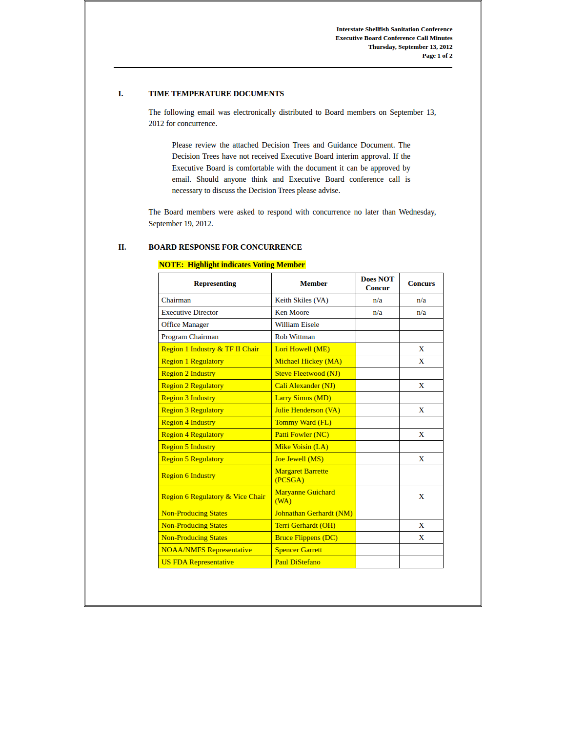Interstate Shellfish Sanitation Conference
Executive Board Conference Call Minutes
Thursday, September 13, 2012
Page 1 of 2
I. TIME TEMPERATURE DOCUMENTS
The following email was electronically distributed to Board members on September 13, 2012 for concurrence.
Please review the attached Decision Trees and Guidance Document. The Decision Trees have not received Executive Board interim approval. If the Executive Board is comfortable with the document it can be approved by email. Should anyone think and Executive Board conference call is necessary to discuss the Decision Trees please advise.
The Board members were asked to respond with concurrence no later than Wednesday, September 19, 2012.
II. BOARD RESPONSE FOR CONCURRENCE
NOTE: Highlight indicates Voting Member
| Representing | Member | Does NOT Concur | Concurs |
| --- | --- | --- | --- |
| Chairman | Keith Skiles (VA) | n/a | n/a |
| Executive Director | Ken Moore | n/a | n/a |
| Office Manager | William Eisele | | |
| Program Chairman | Rob Wittman | | |
| Region 1 Industry & TF II Chair | Lori Howell (ME) | | X |
| Region 1 Regulatory | Michael Hickey (MA) | | X |
| Region 2 Industry | Steve Fleetwood (NJ) | | |
| Region 2 Regulatory | Cali Alexander (NJ) | | X |
| Region 3 Industry | Larry Simns (MD) | | |
| Region 3 Regulatory | Julie Henderson (VA) | | X |
| Region 4 Industry | Tommy Ward (FL) | | |
| Region 4 Regulatory | Patti Fowler (NC) | | X |
| Region 5 Industry | Mike Voisin (LA) | | |
| Region 5 Regulatory | Joe Jewell (MS) | | X |
| Region 6 Industry | Margaret Barrette (PCSGA) | | |
| Region 6 Regulatory & Vice Chair | Maryanne Guichard (WA) | | X |
| Non-Producing States | Johnathan Gerhardt (NM) | | |
| Non-Producing States | Terri Gerhardt (OH) | | X |
| Non-Producing States | Bruce Flippens (DC) | | X |
| NOAA/NMFS Representative | Spencer Garrett | | |
| US FDA Representative | Paul DiStefano | | |